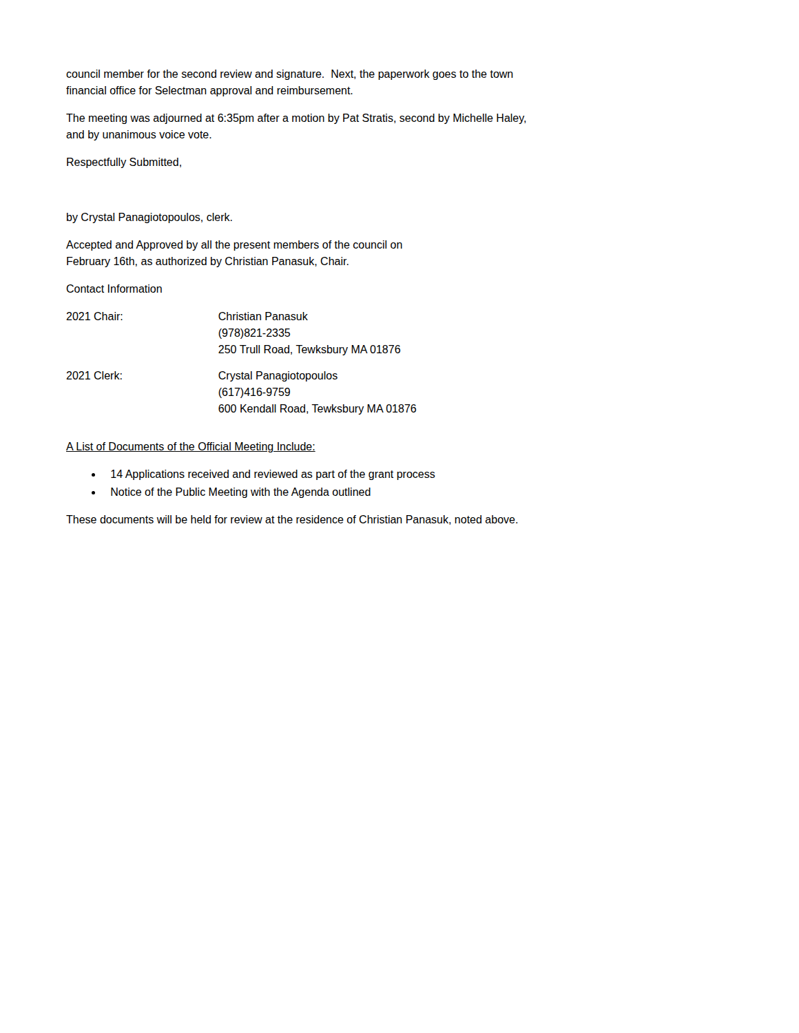council member for the second review and signature. Next, the paperwork goes to the town financial office for Selectman approval and reimbursement.
The meeting was adjourned at 6:35pm after a motion by Pat Stratis, second by Michelle Haley, and by unanimous voice vote.
Respectfully Submitted,
by Crystal Panagiotopoulos, clerk.
Accepted and Approved by all the present members of the council on
February 16th, as authorized by Christian Panasuk, Chair.
Contact Information
| 2021 Chair: | Christian Panasuk (978)821-2335 250 Trull Road, Tewksbury MA 01876 |
| 2021 Clerk: | Crystal Panagiotopoulos (617)416-9759 600 Kendall Road, Tewksbury MA 01876 |
A List of Documents of the Official Meeting Include:
14 Applications received and reviewed as part of the grant process
Notice of the Public Meeting with the Agenda outlined
These documents will be held for review at the residence of Christian Panasuk, noted above.